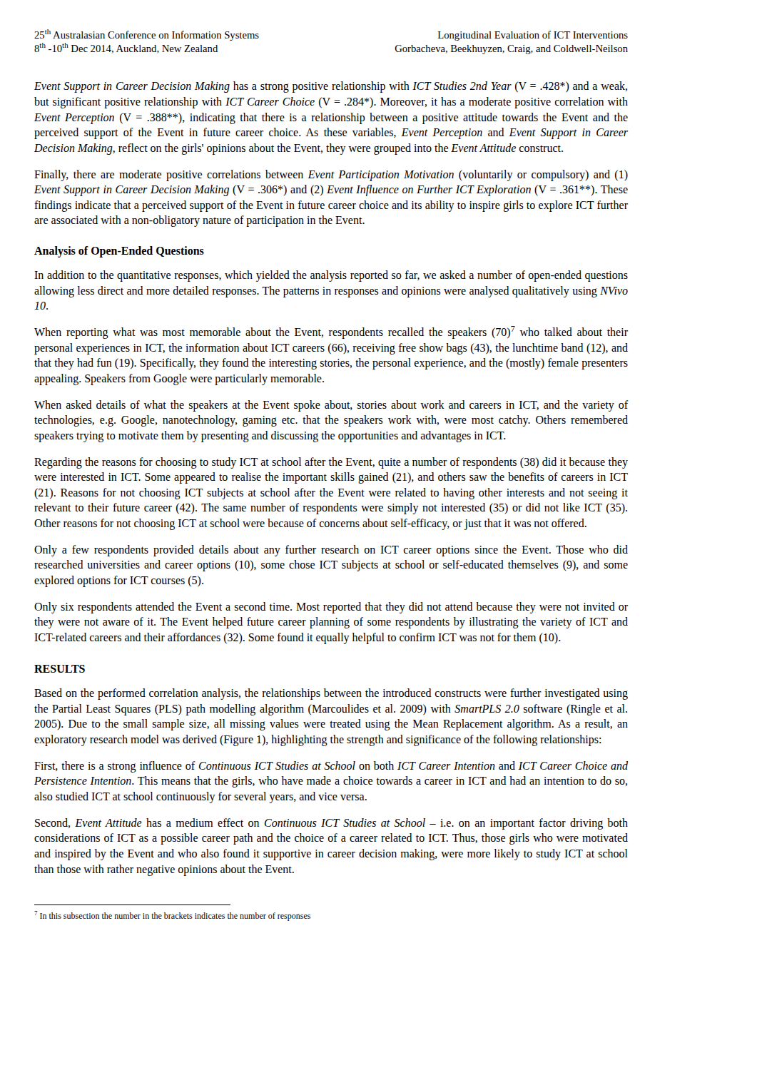25th Australasian Conference on Information Systems Longitudinal Evaluation of ICT Interventions
8th -10th Dec 2014, Auckland, New Zealand Gorbacheva, Beekhuyzen, Craig, and Coldwell-Neilson
Event Support in Career Decision Making has a strong positive relationship with ICT Studies 2nd Year (V = .428*) and a weak, but significant positive relationship with ICT Career Choice (V = .284*). Moreover, it has a moderate positive correlation with Event Perception (V = .388**), indicating that there is a relationship between a positive attitude towards the Event and the perceived support of the Event in future career choice. As these variables, Event Perception and Event Support in Career Decision Making, reflect on the girls' opinions about the Event, they were grouped into the Event Attitude construct.
Finally, there are moderate positive correlations between Event Participation Motivation (voluntarily or compulsory) and (1) Event Support in Career Decision Making (V = .306*) and (2) Event Influence on Further ICT Exploration (V = .361**). These findings indicate that a perceived support of the Event in future career choice and its ability to inspire girls to explore ICT further are associated with a non-obligatory nature of participation in the Event.
Analysis of Open-Ended Questions
In addition to the quantitative responses, which yielded the analysis reported so far, we asked a number of open-ended questions allowing less direct and more detailed responses. The patterns in responses and opinions were analysed qualitatively using NVivo 10.
When reporting what was most memorable about the Event, respondents recalled the speakers (70)7 who talked about their personal experiences in ICT, the information about ICT careers (66), receiving free show bags (43), the lunchtime band (12), and that they had fun (19). Specifically, they found the interesting stories, the personal experience, and the (mostly) female presenters appealing. Speakers from Google were particularly memorable.
When asked details of what the speakers at the Event spoke about, stories about work and careers in ICT, and the variety of technologies, e.g. Google, nanotechnology, gaming etc. that the speakers work with, were most catchy. Others remembered speakers trying to motivate them by presenting and discussing the opportunities and advantages in ICT.
Regarding the reasons for choosing to study ICT at school after the Event, quite a number of respondents (38) did it because they were interested in ICT. Some appeared to realise the important skills gained (21), and others saw the benefits of careers in ICT (21). Reasons for not choosing ICT subjects at school after the Event were related to having other interests and not seeing it relevant to their future career (42). The same number of respondents were simply not interested (35) or did not like ICT (35). Other reasons for not choosing ICT at school were because of concerns about self-efficacy, or just that it was not offered.
Only a few respondents provided details about any further research on ICT career options since the Event. Those who did researched universities and career options (10), some chose ICT subjects at school or self-educated themselves (9), and some explored options for ICT courses (5).
Only six respondents attended the Event a second time. Most reported that they did not attend because they were not invited or they were not aware of it. The Event helped future career planning of some respondents by illustrating the variety of ICT and ICT-related careers and their affordances (32). Some found it equally helpful to confirm ICT was not for them (10).
RESULTS
Based on the performed correlation analysis, the relationships between the introduced constructs were further investigated using the Partial Least Squares (PLS) path modelling algorithm (Marcoulides et al. 2009) with SmartPLS 2.0 software (Ringle et al. 2005). Due to the small sample size, all missing values were treated using the Mean Replacement algorithm. As a result, an exploratory research model was derived (Figure 1), highlighting the strength and significance of the following relationships:
First, there is a strong influence of Continuous ICT Studies at School on both ICT Career Intention and ICT Career Choice and Persistence Intention. This means that the girls, who have made a choice towards a career in ICT and had an intention to do so, also studied ICT at school continuously for several years, and vice versa.
Second, Event Attitude has a medium effect on Continuous ICT Studies at School – i.e. on an important factor driving both considerations of ICT as a possible career path and the choice of a career related to ICT. Thus, those girls who were motivated and inspired by the Event and who also found it supportive in career decision making, were more likely to study ICT at school than those with rather negative opinions about the Event.
7 In this subsection the number in the brackets indicates the number of responses